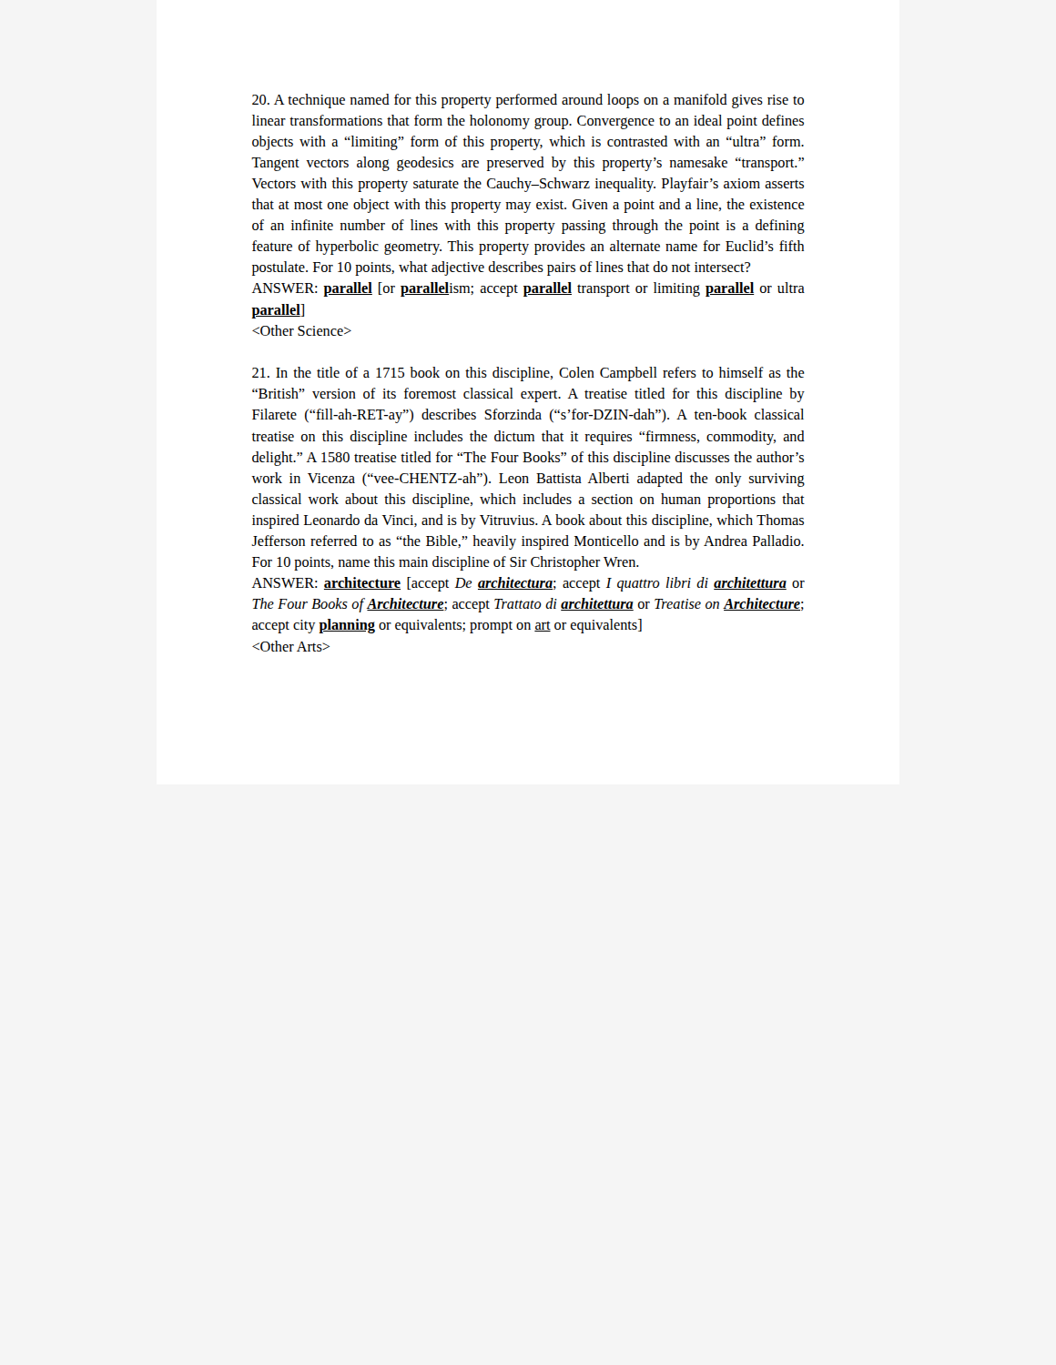20. A technique named for this property performed around loops on a manifold gives rise to linear transformations that form the holonomy group. Convergence to an ideal point defines objects with a “limiting” form of this property, which is contrasted with an “ultra” form. Tangent vectors along geodesics are preserved by this property’s namesake “transport.” Vectors with this property saturate the Cauchy–Schwarz inequality. Playfair’s axiom asserts that at most one object with this property may exist. Given a point and a line, the existence of an infinite number of lines with this property passing through the point is a defining feature of hyperbolic geometry. This property provides an alternate name for Euclid’s fifth postulate. For 10 points, what adjective describes pairs of lines that do not intersect?
ANSWER: parallel [or parallelism; accept parallel transport or limiting parallel or ultra parallel]
<Other Science>
21. In the title of a 1715 book on this discipline, Colen Campbell refers to himself as the “British” version of its foremost classical expert. A treatise titled for this discipline by Filarete (“fill-ah-RET-ay”) describes Sforzinda (“s’for-DZIN-dah”). A ten-book classical treatise on this discipline includes the dictum that it requires “firmness, commodity, and delight.” A 1580 treatise titled for “The Four Books” of this discipline discusses the author’s work in Vicenza (“vee-CHENTZ-ah”). Leon Battista Alberti adapted the only surviving classical work about this discipline, which includes a section on human proportions that inspired Leonardo da Vinci, and is by Vitruvius. A book about this discipline, which Thomas Jefferson referred to as “the Bible,” heavily inspired Monticello and is by Andrea Palladio. For 10 points, name this main discipline of Sir Christopher Wren.
ANSWER: architecture [accept De architectura; accept I quattro libri di architettura or The Four Books of Architecture; accept Trattato di architettura or Treatise on Architecture; accept city planning or equivalents; prompt on art or equivalents]
<Other Arts>